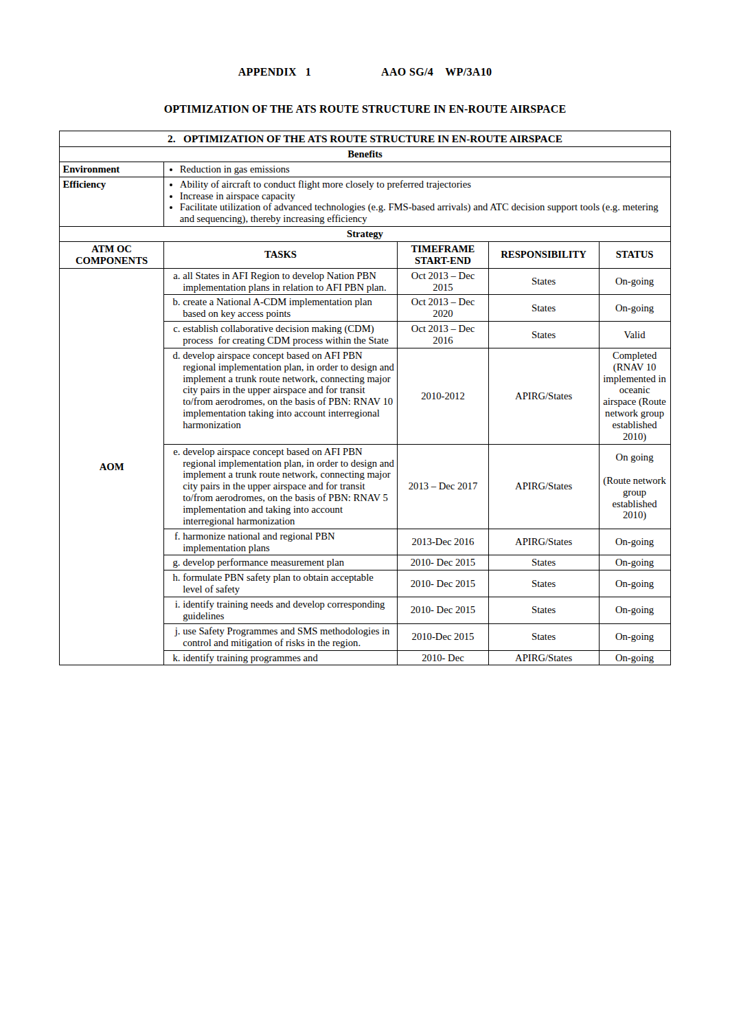APPENDIX 1 AAO SG/4 WP/3A10
OPTIMIZATION OF THE ATS ROUTE STRUCTURE IN EN-ROUTE AIRSPACE
| 2. OPTIMIZATION OF THE ATS ROUTE STRUCTURE IN EN-ROUTE AIRSPACE |
| Benefits |
| Environment | Reduction in gas emissions |
| Efficiency | Ability of aircraft to conduct flight more closely to preferred trajectories Increase in airspace capacity Facilitate utilization of advanced technologies (e.g. FMS-based arrivals) and ATC decision support tools (e.g. metering and sequencing), thereby increasing efficiency |
| Strategy |
| ATM OC COMPONENTS | TASKS | TIMEFRAME START-END | RESPONSIBILITY | STATUS |
| AOM | all States in AFI Region to develop Nation PBN implementation plans in relation to AFI PBN plan. | Oct 2013 – Dec 2015 | States | On-going |
| create a National A-CDM implementation plan based on key access points | Oct 2013 – Dec 2020 | States | On-going |
| establish collaborative decision making (CDM) process for creating CDM process within the State | Oct 2013 – Dec 2016 | States | Valid |
| develop airspace concept based on AFI PBN regional implementation plan, in order to design and implement a trunk route network, connecting major city pairs in the upper airspace and for transit to/from aerodromes, on the basis of PBN: RNAV 10 implementation taking into account interregional harmonization | 2010-2012 | APIRG/States | Completed (RNAV 10 implemented in oceanic airspace (Route network group established 2010) |
| develop airspace concept based on AFI PBN regional implementation plan, in order to design and implement a trunk route network, connecting major city pairs in the upper airspace and for transit to/from aerodromes, on the basis of PBN: RNAV 5 implementation and taking into account interregional harmonization | 2013 – Dec 2017 | APIRG/States | On going (Route network group established 2010) |
| harmonize national and regional PBN implementation plans | 2013-Dec 2016 | APIRG/States | On-going |
| develop performance measurement plan | 2010- Dec 2015 | States | On-going |
| formulate PBN safety plan to obtain acceptable level of safety | 2010- Dec 2015 | States | On-going |
| identify training needs and develop corresponding guidelines | 2010- Dec 2015 | States | On-going |
| use Safety Programmes and SMS methodologies in control and mitigation of risks in the region. | 2010-Dec 2015 | States | On-going |
| identify training programmes and | 2010- Dec | APIRG/States | On-going |